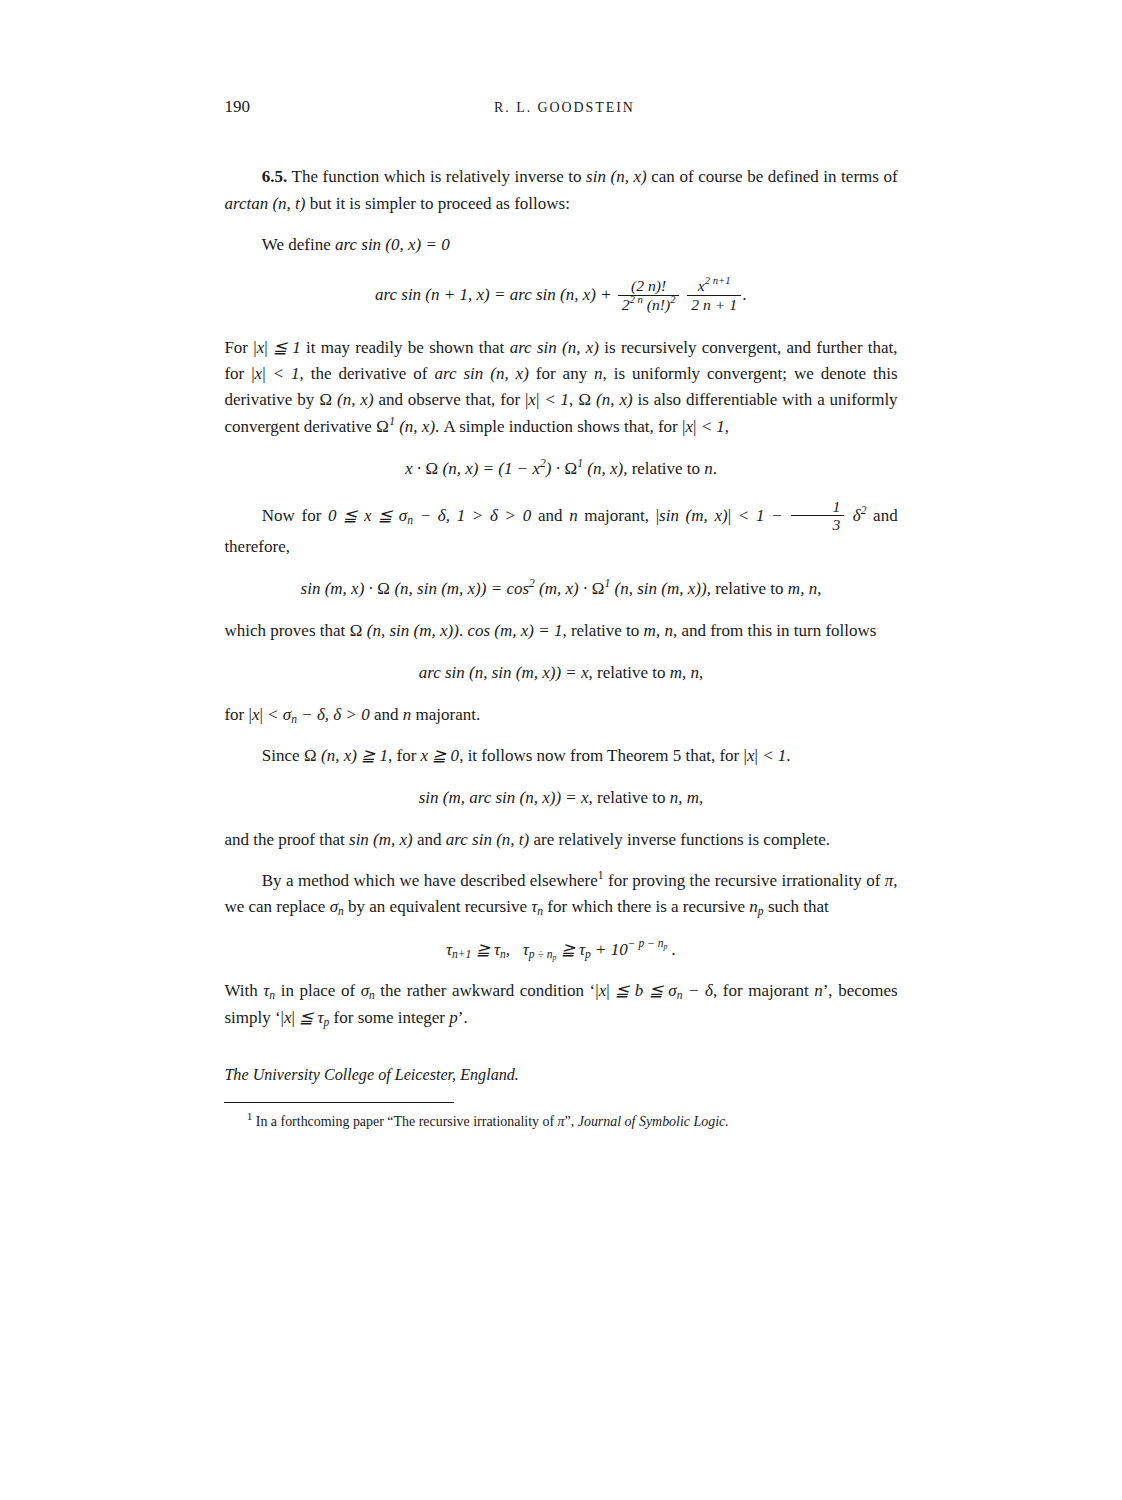190 R. L. Goodstein
6.5. The function which is relatively inverse to sin (n, x) can of course be defined in terms of arctan (n, t) but it is simpler to proceed as follows:
We define arc sin (0, x) = 0
arc sin (n + 1, x) = arc sin (n, x) + (2 n)!22 n (n!)2 x2 n+12 n + 1.
For |x| ≦ 1 it may readily be shown that arc sin (n, x) is recursively convergent, and further that, for |x| < 1, the derivative of arc sin (n, x) for any n, is uniformly convergent; we denote this derivative by Ω (n, x) and observe that, for |x| < 1, Ω (n, x) is also differentiable with a uniformly convergent derivative Ω1 (n, x). A simple induction shows that, for |x| < 1,
x · Ω (n, x) = (1 − x2) · Ω1 (n, x), relative to n.
Now for 0 ≦ x ≦ σn − δ, 1 > δ > 0 and n majorant, |sin (m, x)| < 1 − 13 δ2 and therefore,
sin (m, x) · Ω (n, sin (m, x)) = cos2 (m, x) · Ω1 (n, sin (m, x)), relative to m, n,
which proves that Ω (n, sin (m, x)). cos (m, x) = 1, relative to m, n, and from this in turn follows
arc sin (n, sin (m, x)) = x, relative to m, n,
for |x| < σn − δ, δ > 0 and n majorant.
Since Ω (n, x) ≧ 1, for x ≧ 0, it follows now from Theorem 5 that, for |x| < 1.
sin (m, arc sin (n, x)) = x, relative to n, m,
and the proof that sin (m, x) and arc sin (n, t) are relatively inverse functions is complete.
By a method which we have described elsewhere1 for proving the recursive irrationality of π, we can replace σn by an equivalent recursive τn for which there is a recursive np such that
τn+1 ≧ τn, τp ÷ np ≧ τp + 10− p − np .
With τn in place of σn the rather awkward condition ‘|x| ≦ b ≦ σn − δ, for majorant n’, becomes simply ‘|x| ≦ τp for some integer p’.
The University College of Leicester, England.
1 In a forthcoming paper “The recursive irrationality of π”, Journal of Symbolic Logic.